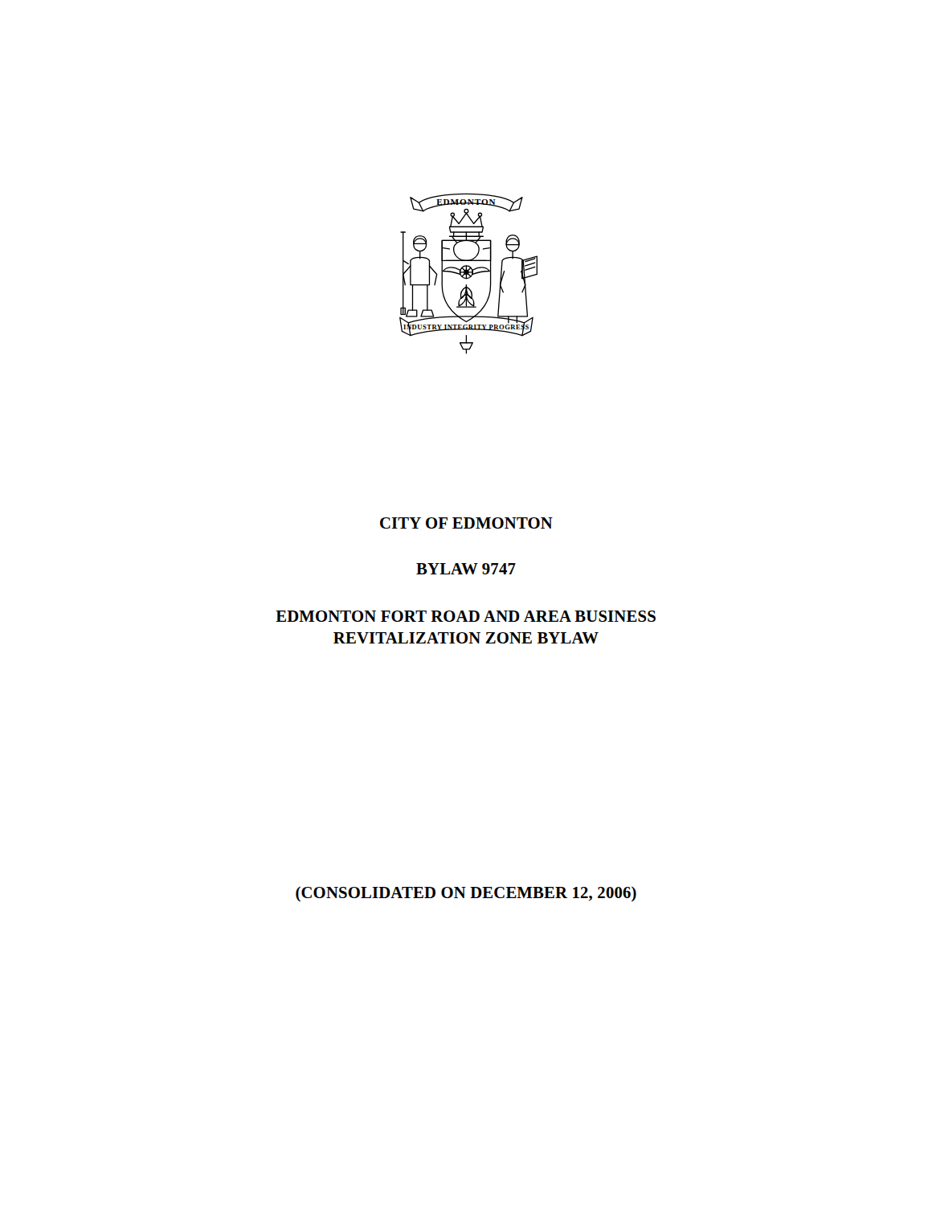Coat of arms of the City of Edmonton Line-art heraldic crest: a banner reading EDMONTON above a crown, a central shield with a sunrise over a wheat sheaf and a winged wheel, flanked by a supporter with a rifle on the left and a robed figure holding a book on the right, above a scroll reading INDUSTRY INTEGRITY PROGRESS. EDMONTON INDUSTRY INTEGRITY PROGRESS
CITY OF EDMONTON
BYLAW 9747
EDMONTON FORT ROAD AND AREA BUSINESS
REVITALIZATION ZONE BYLAW
(CONSOLIDATED ON DECEMBER 12, 2006)